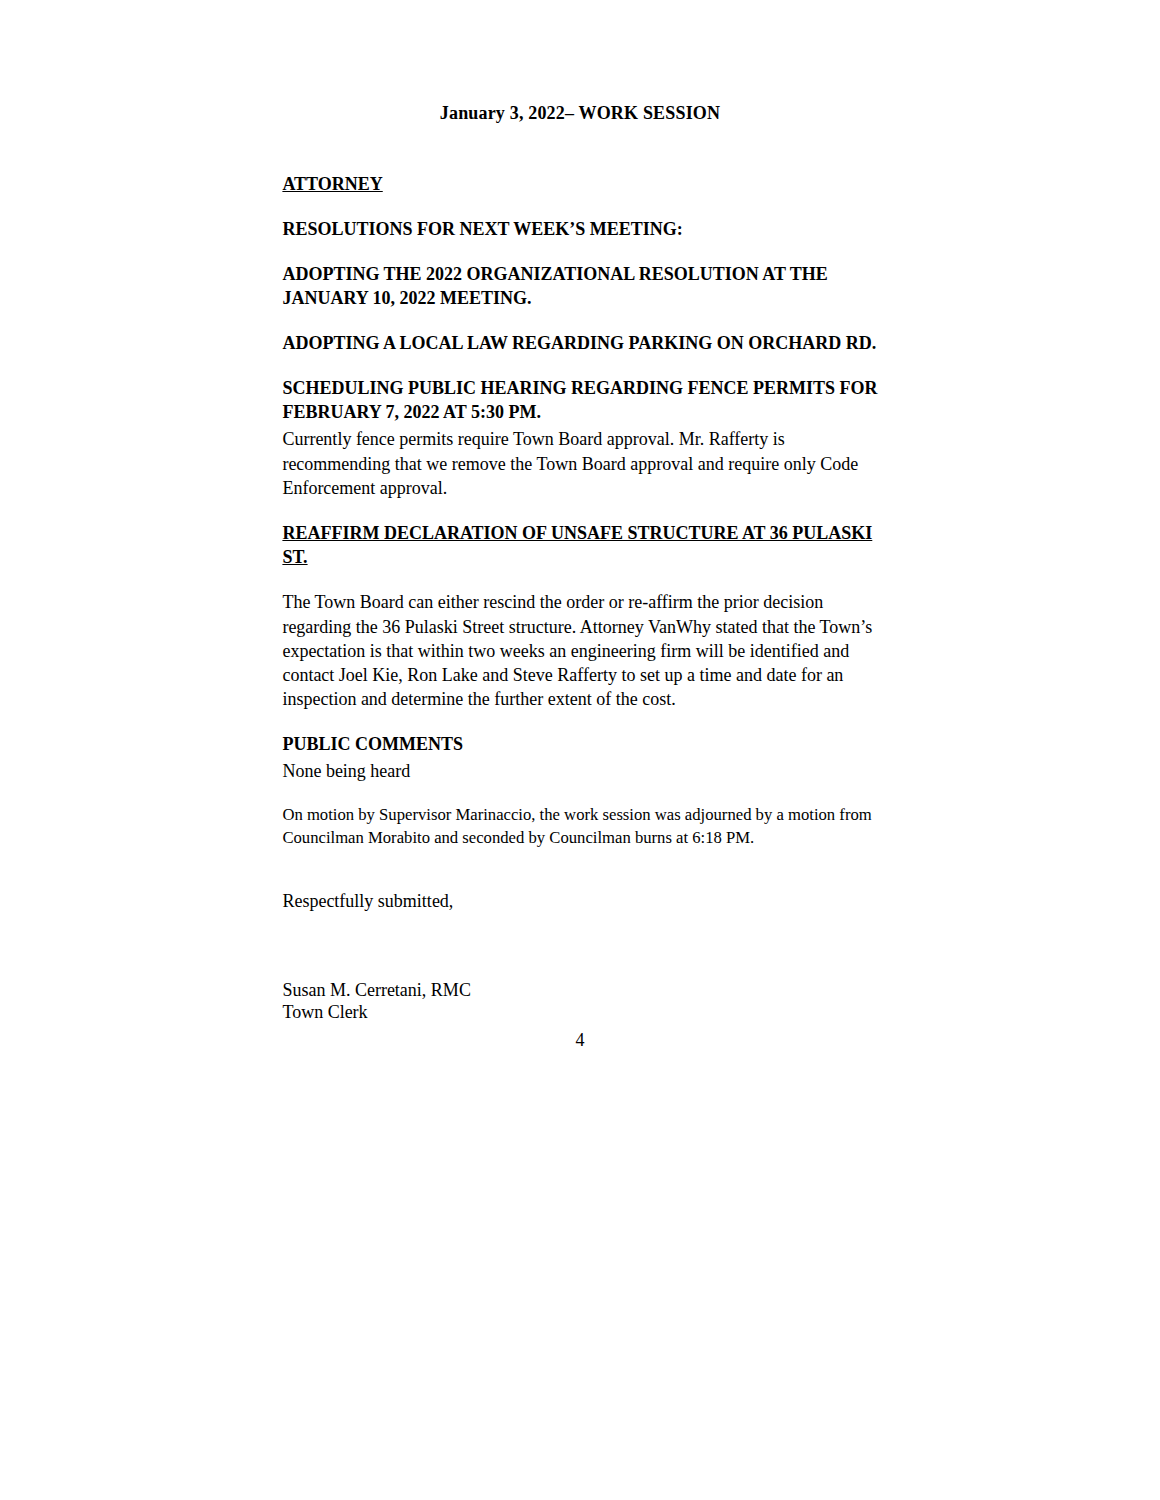January 3, 2022– WORK SESSION
Attorney
Resolutions for next week’s meeting:
Adopting the 2022 organizational resolution at the January 10, 2022 meeting.
Adopting a local law regarding parking on Orchard Rd.
Scheduling public hearing regarding fence permits for February 7, 2022 at 5:30 PM.
Currently fence permits require Town Board approval. Mr. Rafferty is recommending that we remove the Town Board approval and require only Code Enforcement approval.
Reaffirm declaration of unsafe structure at 36 Pulaski St.
The Town Board can either rescind the order or re-affirm the prior decision regarding the 36 Pulaski Street structure. Attorney VanWhy stated that the Town’s expectation is that within two weeks an engineering firm will be identified and contact Joel Kie, Ron Lake and Steve Rafferty to set up a time and date for an inspection and determine the further extent of the cost.
Public Comments
None being heard
On motion by Supervisor Marinaccio, the work session was adjourned by a motion from Councilman Morabito and seconded by Councilman burns at 6:18 PM.
Respectfully submitted,
Susan M. Cerretani, RMC
Town Clerk
4